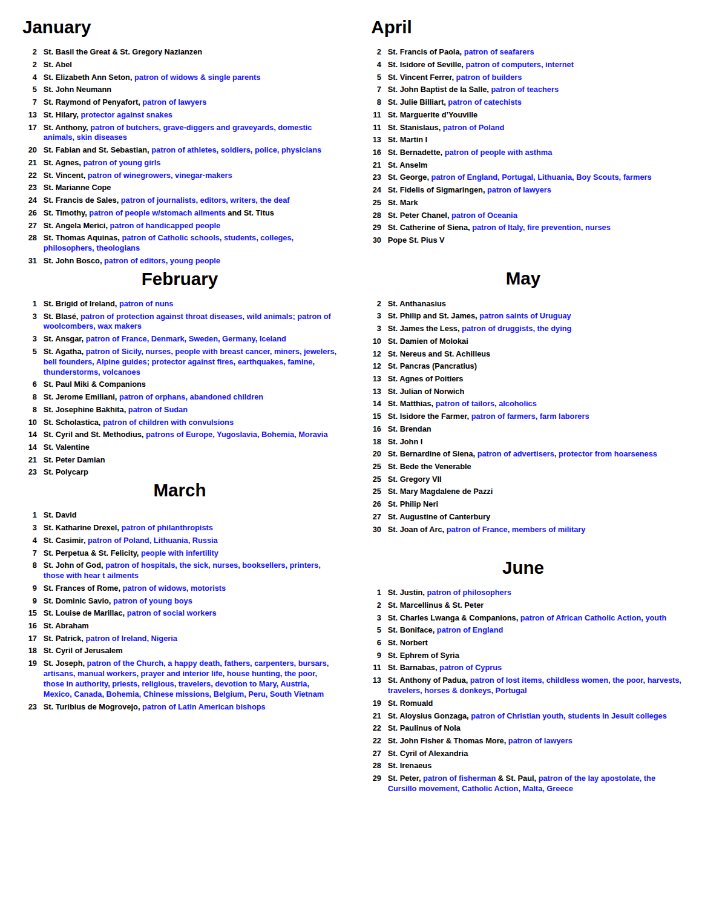January
| 2 | St. Basil the Great & St. Gregory Nazianzen |
| 2 | St. Abel |
| 4 | St. Elizabeth Ann Seton, patron of widows & single parents |
| 5 | St. John Neumann |
| 7 | St. Raymond of Penyafort, patron of lawyers |
| 13 | St. Hilary, protector against snakes |
| 17 | St. Anthony, patron of butchers, grave-diggers and graveyards, domestic animals, skin diseases |
| 20 | St. Fabian and St. Sebastian, patron of athletes, soldiers, police, physicians |
| 21 | St. Agnes, patron of young girls |
| 22 | St. Vincent, patron of winegrowers, vinegar-makers |
| 23 | St. Marianne Cope |
| 24 | St. Francis de Sales, patron of journalists, editors, writers, the deaf |
| 26 | St. Timothy, patron of people w/stomach ailments and St. Titus |
| 27 | St. Angela Merici, patron of handicapped people |
| 28 | St. Thomas Aquinas, patron of Catholic schools, students, colleges, philosophers, theologians |
| 31 | St. John Bosco, patron of editors, young people |
February
| 1 | St. Brigid of Ireland, patron of nuns |
| 3 | St. Blasé, patron of protection against throat diseases, wild animals; patron of woolcombers, wax makers |
| 3 | St. Ansgar, patron of France, Denmark, Sweden, Germany, Iceland |
| 5 | St. Agatha, patron of Sicily, nurses, people with breast cancer, miners, jewelers, bell founders, Alpine guides; protector against fires, earthquakes, famine, thunderstorms, volcanoes |
| 6 | St. Paul Miki & Companions |
| 8 | St. Jerome Emiliani, patron of orphans, abandoned children |
| 8 | St. Josephine Bakhita, patron of Sudan |
| 10 | St. Scholastica, patron of children with convulsions |
| 14 | St. Cyril and St. Methodius, patrons of Europe, Yugoslavia, Bohemia, Moravia |
| 14 | St. Valentine |
| 21 | St. Peter Damian |
| 23 | St. Polycarp |
March
| 1 | St. David |
| 3 | St. Katharine Drexel, patron of philanthropists |
| 4 | St. Casimir, patron of Poland, Lithuania, Russia |
| 7 | St. Perpetua & St. Felicity, people with infertility |
| 8 | St. John of God, patron of hospitals, the sick, nurses, booksellers, printers, those with hear t ailments |
| 9 | St. Frances of Rome, patron of widows, motorists |
| 9 | St. Dominic Savio, patron of young boys |
| 15 | St. Louise de Marillac, patron of social workers |
| 16 | St. Abraham |
| 17 | St. Patrick, patron of Ireland, Nigeria |
| 18 | St. Cyril of Jerusalem |
| 19 | St. Joseph, patron of the Church, a happy death, fathers, carpenters, bursars, artisans, manual workers, prayer and interior life, house hunting, the poor, those in authority, priests, religious, travelers, devotion to Mary, Austria, Mexico, Canada, Bohemia, Chinese missions, Belgium, Peru, South Vietnam |
| 23 | St. Turibius de Mogrovejo, patron of Latin American bishops |
April
| 2 | St. Francis of Paola, patron of seafarers |
| 4 | St. Isidore of Seville, patron of computers, internet |
| 5 | St. Vincent Ferrer, patron of builders |
| 7 | St. John Baptist de la Salle, patron of teachers |
| 8 | St. Julie Billiart, patron of catechists |
| 11 | St. Marguerite d’Youville |
| 11 | St. Stanislaus, patron of Poland |
| 13 | St. Martin I |
| 16 | St. Bernadette, patron of people with asthma |
| 21 | St. Anselm |
| 23 | St. George, patron of England, Portugal, Lithuania, Boy Scouts, farmers |
| 24 | St. Fidelis of Sigmaringen, patron of lawyers |
| 25 | St. Mark |
| 28 | St. Peter Chanel, patron of Oceania |
| 29 | St. Catherine of Siena, patron of Italy, fire prevention, nurses |
| 30 | Pope St. Pius V |
May
| 2 | St. Anthanasius |
| 3 | St. Philip and St. James, patron saints of Uruguay |
| 3 | St. James the Less, patron of druggists, the dying |
| 10 | St. Damien of Molokai |
| 12 | St. Nereus and St. Achilleus |
| 12 | St. Pancras (Pancratius) |
| 13 | St. Agnes of Poitiers |
| 13 | St. Julian of Norwich |
| 14 | St. Matthias, patron of tailors, alcoholics |
| 15 | St. Isidore the Farmer, patron of farmers, farm laborers |
| 16 | St. Brendan |
| 18 | St. John I |
| 20 | St. Bernardine of Siena, patron of advertisers, protector from hoarseness |
| 25 | St. Bede the Venerable |
| 25 | St. Gregory VII |
| 25 | St. Mary Magdalene de Pazzi |
| 26 | St. Philip Neri |
| 27 | St. Augustine of Canterbury |
| 30 | St. Joan of Arc, patron of France, members of military |
June
| 1 | St. Justin, patron of philosophers |
| 2 | St. Marcellinus & St. Peter |
| 3 | St. Charles Lwanga & Companions, patron of African Catholic Action, youth |
| 5 | St. Boniface, patron of England |
| 6 | St. Norbert |
| 9 | St. Ephrem of Syria |
| 11 | St. Barnabas, patron of Cyprus |
| 13 | St. Anthony of Padua, patron of lost items, childless women, the poor, harvests, travelers, horses & donkeys, Portugal |
| 19 | St. Romuald |
| 21 | St. Aloysius Gonzaga, patron of Christian youth, students in Jesuit colleges |
| 22 | St. Paulinus of Nola |
| 22 | St. John Fisher & Thomas More, patron of lawyers |
| 27 | St. Cyril of Alexandria |
| 28 | St. Irenaeus |
| 29 | St. Peter, patron of fisherman & St. Paul, patron of the lay apostolate, the Cursillo movement, Catholic Action, Malta, Greece |